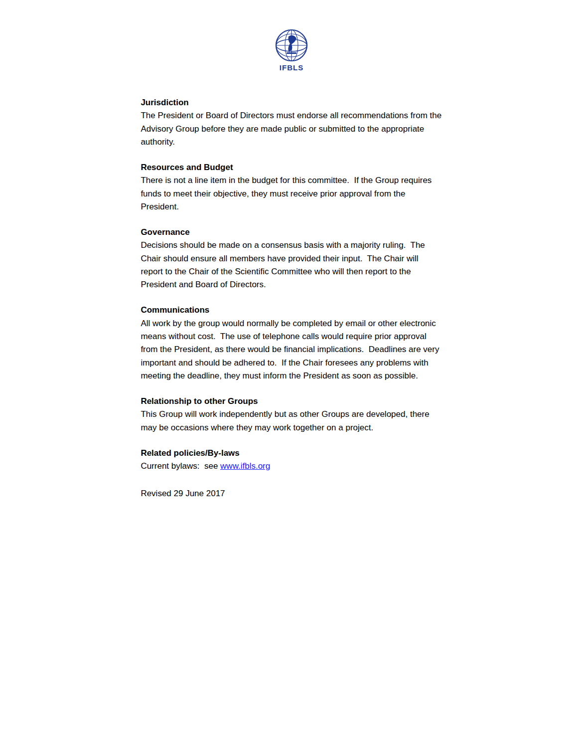IFBLS
Jurisdiction
The President or Board of Directors must endorse all recommendations from the Advisory Group before they are made public or submitted to the appropriate authority.
Resources and Budget
There is not a line item in the budget for this committee. If the Group requires funds to meet their objective, they must receive prior approval from the President.
Governance
Decisions should be made on a consensus basis with a majority ruling. The Chair should ensure all members have provided their input. The Chair will report to the Chair of the Scientific Committee who will then report to the President and Board of Directors.
Communications
All work by the group would normally be completed by email or other electronic means without cost. The use of telephone calls would require prior approval from the President, as there would be financial implications. Deadlines are very important and should be adhered to. If the Chair foresees any problems with meeting the deadline, they must inform the President as soon as possible.
Relationship to other Groups
This Group will work independently but as other Groups are developed, there may be occasions where they may work together on a project.
Related policies/By-laws
Current bylaws: see www.ifbls.org
Revised 29 June 2017